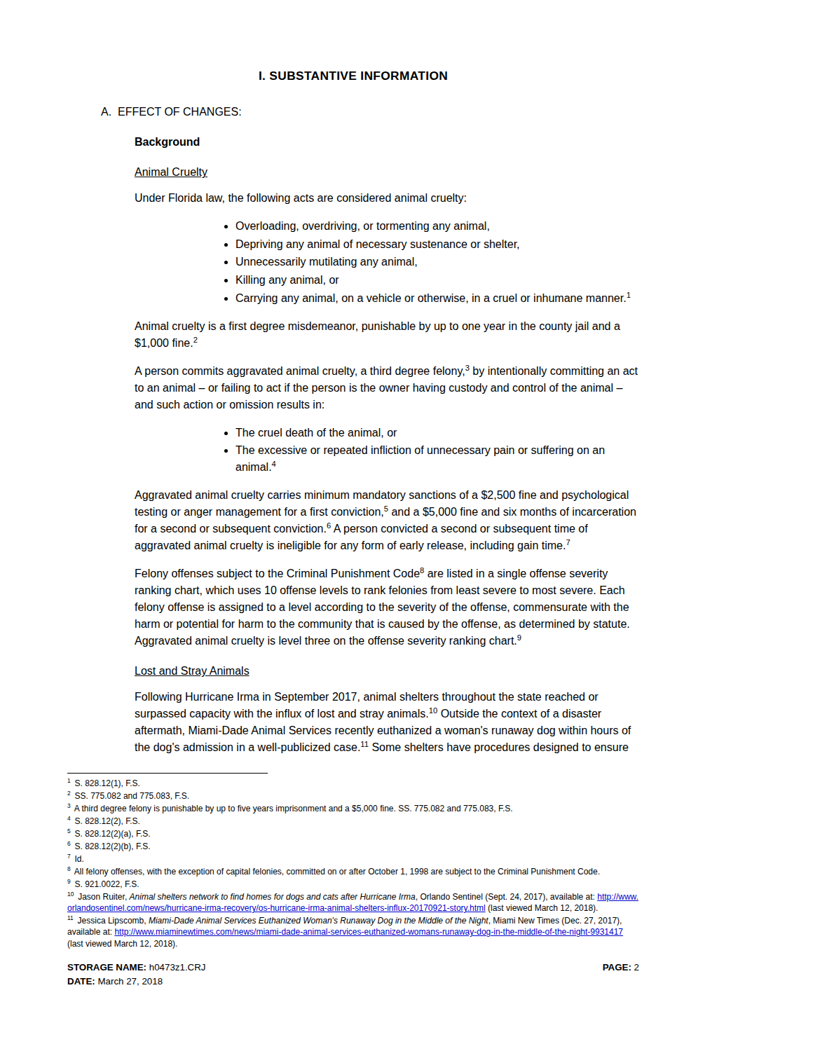I. SUBSTANTIVE INFORMATION
A. EFFECT OF CHANGES:
Background
Animal Cruelty
Under Florida law, the following acts are considered animal cruelty:
Overloading, overdriving, or tormenting any animal,
Depriving any animal of necessary sustenance or shelter,
Unnecessarily mutilating any animal,
Killing any animal, or
Carrying any animal, on a vehicle or otherwise, in a cruel or inhumane manner.1
Animal cruelty is a first degree misdemeanor, punishable by up to one year in the county jail and a $1,000 fine.2
A person commits aggravated animal cruelty, a third degree felony,3 by intentionally committing an act to an animal – or failing to act if the person is the owner having custody and control of the animal – and such action or omission results in:
The cruel death of the animal, or
The excessive or repeated infliction of unnecessary pain or suffering on an animal.4
Aggravated animal cruelty carries minimum mandatory sanctions of a $2,500 fine and psychological testing or anger management for a first conviction,5 and a $5,000 fine and six months of incarceration for a second or subsequent conviction.6 A person convicted a second or subsequent time of aggravated animal cruelty is ineligible for any form of early release, including gain time.7
Felony offenses subject to the Criminal Punishment Code8 are listed in a single offense severity ranking chart, which uses 10 offense levels to rank felonies from least severe to most severe. Each felony offense is assigned to a level according to the severity of the offense, commensurate with the harm or potential for harm to the community that is caused by the offense, as determined by statute. Aggravated animal cruelty is level three on the offense severity ranking chart.9
Lost and Stray Animals
Following Hurricane Irma in September 2017, animal shelters throughout the state reached or surpassed capacity with the influx of lost and stray animals.10 Outside the context of a disaster aftermath, Miami-Dade Animal Services recently euthanized a woman's runaway dog within hours of the dog's admission in a well-publicized case.11 Some shelters have procedures designed to ensure
1 S. 828.12(1), F.S.
2 SS. 775.082 and 775.083, F.S.
3 A third degree felony is punishable by up to five years imprisonment and a $5,000 fine. SS. 775.082 and 775.083, F.S.
4 S. 828.12(2), F.S.
5 S. 828.12(2)(a), F.S.
6 S. 828.12(2)(b), F.S.
7 Id.
8 All felony offenses, with the exception of capital felonies, committed on or after October 1, 1998 are subject to the Criminal Punishment Code.
9 S. 921.0022, F.S.
10 Jason Ruiter, Animal shelters network to find homes for dogs and cats after Hurricane Irma, Orlando Sentinel (Sept. 24, 2017), available at: http://www.orlandosentinel.com/news/hurricane-irma-recovery/os-hurricane-irma-animal-shelters-influx-20170921-story.html (last viewed March 12, 2018).
11 Jessica Lipscomb, Miami-Dade Animal Services Euthanized Woman's Runaway Dog in the Middle of the Night, Miami New Times (Dec. 27, 2017), available at: http://www.miaminewtimes.com/news/miami-dade-animal-services-euthanized-womans-runaway-dog-in-the-middle-of-the-night-9931417 (last viewed March 12, 2018).
STORAGE NAME: h0473z1.CRJ
DATE: March 27, 2018
PAGE: 2